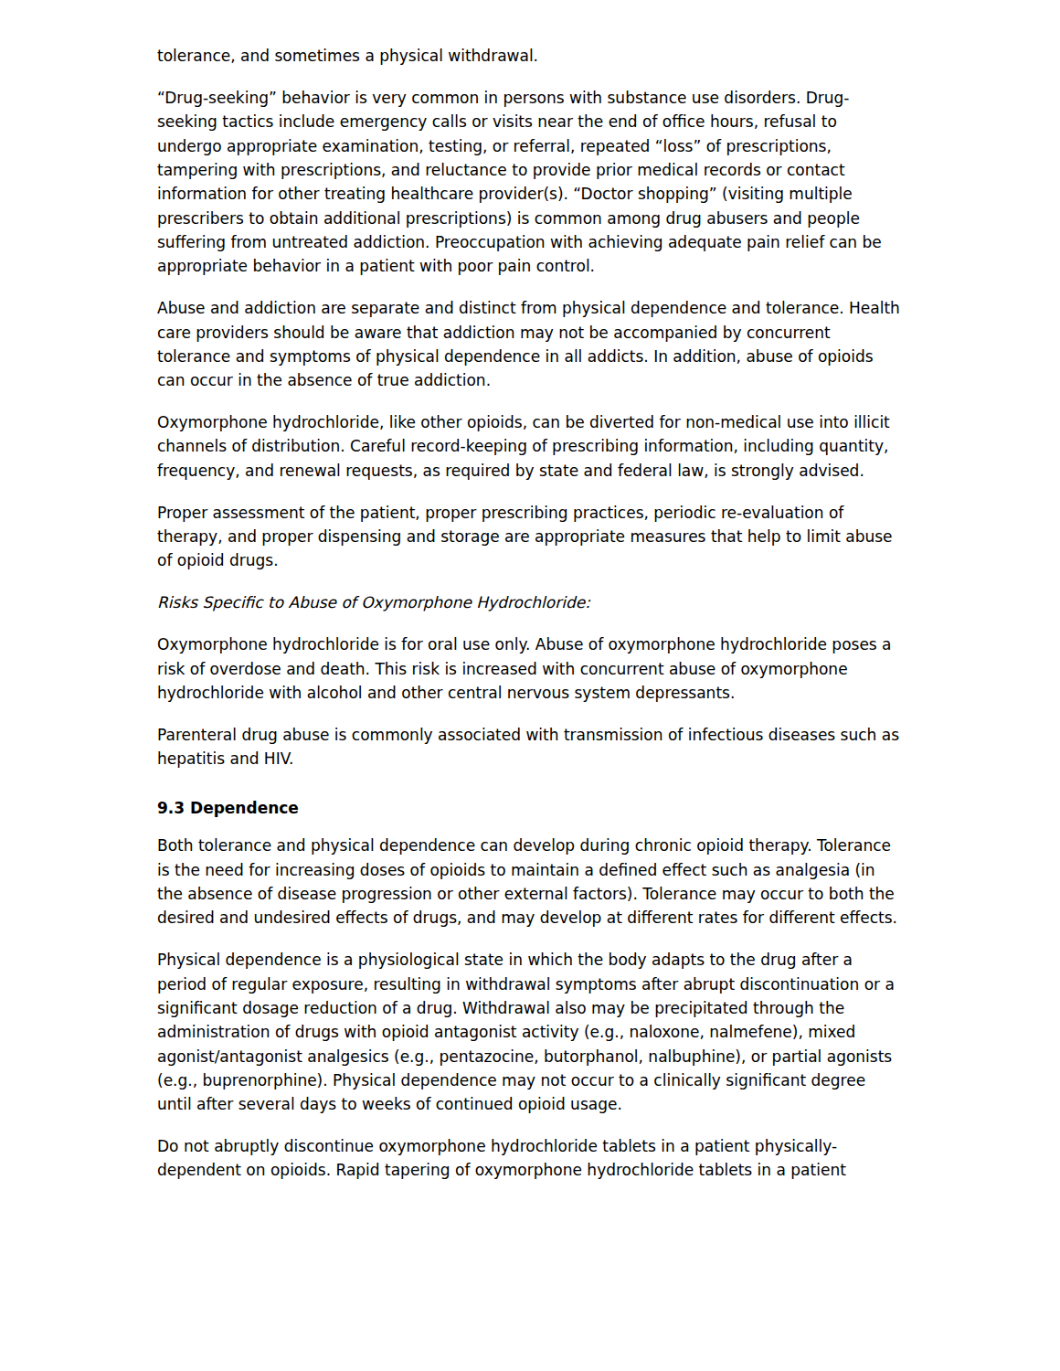tolerance, and sometimes a physical withdrawal.
“Drug-seeking” behavior is very common in persons with substance use disorders. Drug-seeking tactics include emergency calls or visits near the end of office hours, refusal to undergo appropriate examination, testing, or referral, repeated “loss” of prescriptions, tampering with prescriptions, and reluctance to provide prior medical records or contact information for other treating healthcare provider(s). “Doctor shopping” (visiting multiple prescribers to obtain additional prescriptions) is common among drug abusers and people suffering from untreated addiction. Preoccupation with achieving adequate pain relief can be appropriate behavior in a patient with poor pain control.
Abuse and addiction are separate and distinct from physical dependence and tolerance. Health care providers should be aware that addiction may not be accompanied by concurrent tolerance and symptoms of physical dependence in all addicts. In addition, abuse of opioids can occur in the absence of true addiction.
Oxymorphone hydrochloride, like other opioids, can be diverted for non-medical use into illicit channels of distribution. Careful record-keeping of prescribing information, including quantity, frequency, and renewal requests, as required by state and federal law, is strongly advised.
Proper assessment of the patient, proper prescribing practices, periodic re-evaluation of therapy, and proper dispensing and storage are appropriate measures that help to limit abuse of opioid drugs.
Risks Specific to Abuse of Oxymorphone Hydrochloride:
Oxymorphone hydrochloride is for oral use only. Abuse of oxymorphone hydrochloride poses a risk of overdose and death. This risk is increased with concurrent abuse of oxymorphone hydrochloride with alcohol and other central nervous system depressants.
Parenteral drug abuse is commonly associated with transmission of infectious diseases such as hepatitis and HIV.
9.3 Dependence
Both tolerance and physical dependence can develop during chronic opioid therapy. Tolerance is the need for increasing doses of opioids to maintain a defined effect such as analgesia (in the absence of disease progression or other external factors). Tolerance may occur to both the desired and undesired effects of drugs, and may develop at different rates for different effects.
Physical dependence is a physiological state in which the body adapts to the drug after a period of regular exposure, resulting in withdrawal symptoms after abrupt discontinuation or a significant dosage reduction of a drug. Withdrawal also may be precipitated through the administration of drugs with opioid antagonist activity (e.g., naloxone, nalmefene), mixed agonist/antagonist analgesics (e.g., pentazocine, butorphanol, nalbuphine), or partial agonists (e.g., buprenorphine). Physical dependence may not occur to a clinically significant degree until after several days to weeks of continued opioid usage.
Do not abruptly discontinue oxymorphone hydrochloride tablets in a patient physically-dependent on opioids. Rapid tapering of oxymorphone hydrochloride tablets in a patient